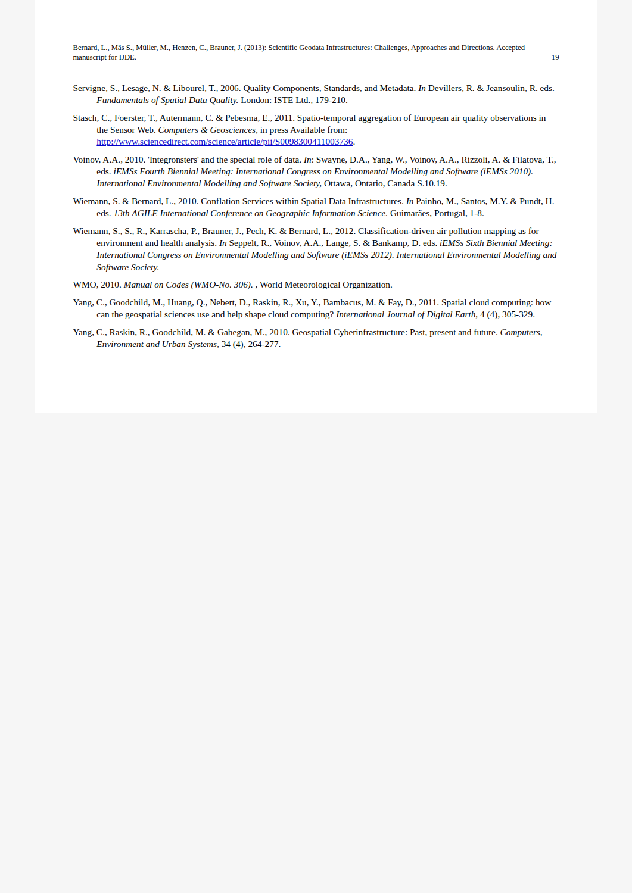Bernard, L., Mäs S., Müller, M., Henzen, C., Brauner, J. (2013): Scientific Geodata Infrastructures: Challenges, Approaches and Directions. Accepted manuscript for IJDE. 19
Servigne, S., Lesage, N. & Libourel, T., 2006. Quality Components, Standards, and Metadata. In Devillers, R. & Jeansoulin, R. eds. Fundamentals of Spatial Data Quality. London: ISTE Ltd., 179-210.
Stasch, C., Foerster, T., Autermann, C. & Pebesma, E., 2011. Spatio-temporal aggregation of European air quality observations in the Sensor Web. Computers & Geosciences, in press Available from: http://www.sciencedirect.com/science/article/pii/S0098300411003736.
Voinov, A.A., 2010. 'Integronsters' and the special role of data. In: Swayne, D.A., Yang, W., Voinov, A.A., Rizzoli, A. & Filatova, T., eds. iEMSs Fourth Biennial Meeting: International Congress on Environmental Modelling and Software (iEMSs 2010). International Environmental Modelling and Software Society, Ottawa, Ontario, Canada S.10.19.
Wiemann, S. & Bernard, L., 2010. Conflation Services within Spatial Data Infrastructures. In Painho, M., Santos, M.Y. & Pundt, H. eds. 13th AGILE International Conference on Geographic Information Science. Guimarães, Portugal, 1-8.
Wiemann, S., S., R., Karrascha, P., Brauner, J., Pech, K. & Bernard, L., 2012. Classification-driven air pollution mapping as for environment and health analysis. In Seppelt, R., Voinov, A.A., Lange, S. & Bankamp, D. eds. iEMSs Sixth Biennial Meeting: International Congress on Environmental Modelling and Software (iEMSs 2012). International Environmental Modelling and Software Society.
WMO, 2010. Manual on Codes (WMO-No. 306). , World Meteorological Organization.
Yang, C., Goodchild, M., Huang, Q., Nebert, D., Raskin, R., Xu, Y., Bambacus, M. & Fay, D., 2011. Spatial cloud computing: how can the geospatial sciences use and help shape cloud computing? International Journal of Digital Earth, 4 (4), 305-329.
Yang, C., Raskin, R., Goodchild, M. & Gahegan, M., 2010. Geospatial Cyberinfrastructure: Past, present and future. Computers, Environment and Urban Systems, 34 (4), 264-277.